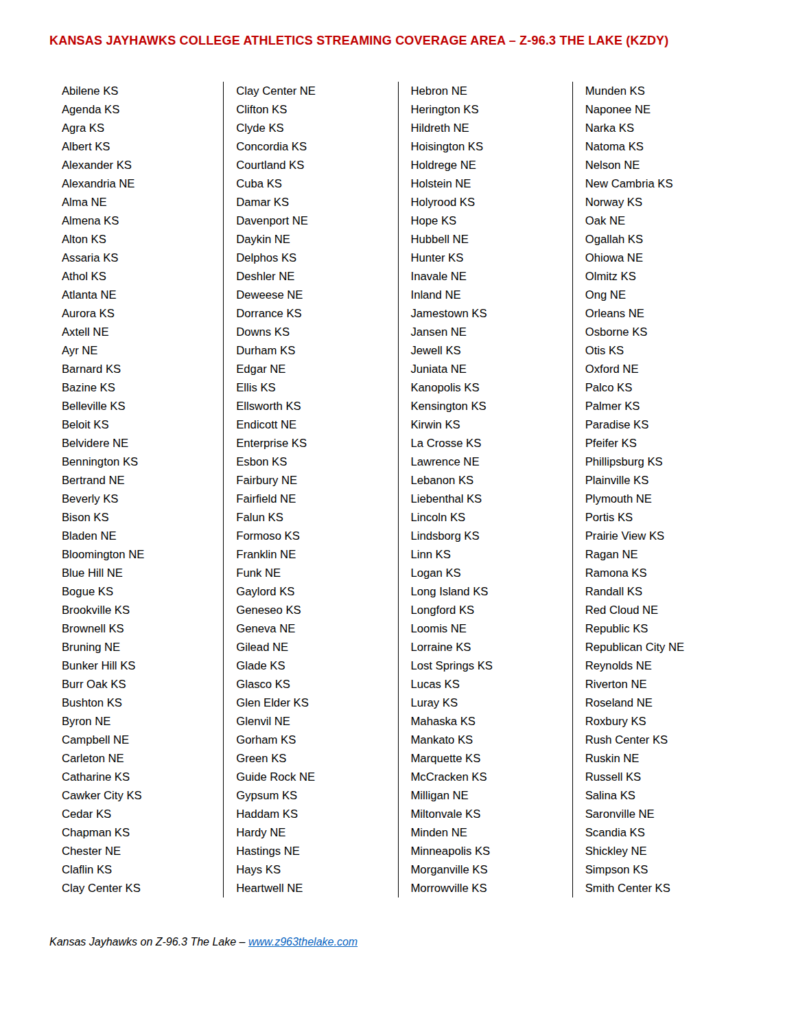KANSAS JAYHAWKS COLLEGE ATHLETICS STREAMING COVERAGE AREA – Z-96.3 THE LAKE (KZDY)
Abilene KS
Agenda KS
Agra KS
Albert KS
Alexander KS
Alexandria NE
Alma NE
Almena KS
Alton KS
Assaria KS
Athol KS
Atlanta NE
Aurora KS
Axtell NE
Ayr NE
Barnard KS
Bazine KS
Belleville KS
Beloit KS
Belvidere NE
Bennington KS
Bertrand NE
Beverly KS
Bison KS
Bladen NE
Bloomington NE
Blue Hill NE
Bogue KS
Brookville KS
Brownell KS
Bruning NE
Bunker Hill KS
Burr Oak KS
Bushton KS
Byron NE
Campbell NE
Carleton NE
Catharine KS
Cawker City KS
Cedar KS
Chapman KS
Chester NE
Claflin KS
Clay Center KS
Clay Center NE
Clifton KS
Clyde KS
Concordia KS
Courtland KS
Cuba KS
Damar KS
Davenport NE
Daykin NE
Delphos KS
Deshler NE
Deweese NE
Dorrance KS
Downs KS
Durham KS
Edgar NE
Ellis KS
Ellsworth KS
Endicott NE
Enterprise KS
Esbon KS
Fairbury NE
Fairfield NE
Falun KS
Formoso KS
Franklin NE
Funk NE
Gaylord KS
Geneseo KS
Geneva NE
Gilead NE
Glade KS
Glasco KS
Glen Elder KS
Glenvil NE
Gorham KS
Green KS
Guide Rock NE
Gypsum KS
Haddam KS
Hardy NE
Hastings NE
Hays KS
Heartwell NE
Hebron NE
Herington KS
Hildreth NE
Hoisington KS
Holdrege NE
Holstein NE
Holyrood KS
Hope KS
Hubbell NE
Hunter KS
Inavale NE
Inland NE
Jamestown KS
Jansen NE
Jewell KS
Juniata NE
Kanopolis KS
Kensington KS
Kirwin KS
La Crosse KS
Lawrence NE
Lebanon KS
Liebenthal KS
Lincoln KS
Lindsborg KS
Linn KS
Logan KS
Long Island KS
Longford KS
Loomis NE
Lorraine KS
Lost Springs KS
Lucas KS
Luray KS
Mahaska KS
Mankato KS
Marquette KS
McCracken KS
Milligan NE
Miltonvale KS
Minden NE
Minneapolis KS
Morganville KS
Morrowville KS
Munden KS
Naponee NE
Narka KS
Natoma KS
Nelson NE
New Cambria KS
Norway KS
Oak NE
Ogallah KS
Ohiowa NE
Olmitz KS
Ong NE
Orleans NE
Osborne KS
Otis KS
Oxford NE
Palco KS
Palmer KS
Paradise KS
Pfeifer KS
Phillipsburg KS
Plainville KS
Plymouth NE
Portis KS
Prairie View KS
Ragan NE
Ramona KS
Randall KS
Red Cloud NE
Republic KS
Republican City NE
Reynolds NE
Riverton NE
Roseland NE
Roxbury KS
Rush Center KS
Ruskin NE
Russell KS
Salina KS
Saronville NE
Scandia KS
Shickley NE
Simpson KS
Smith Center KS
Kansas Jayhawks on Z-96.3 The Lake – www.z963thelake.com